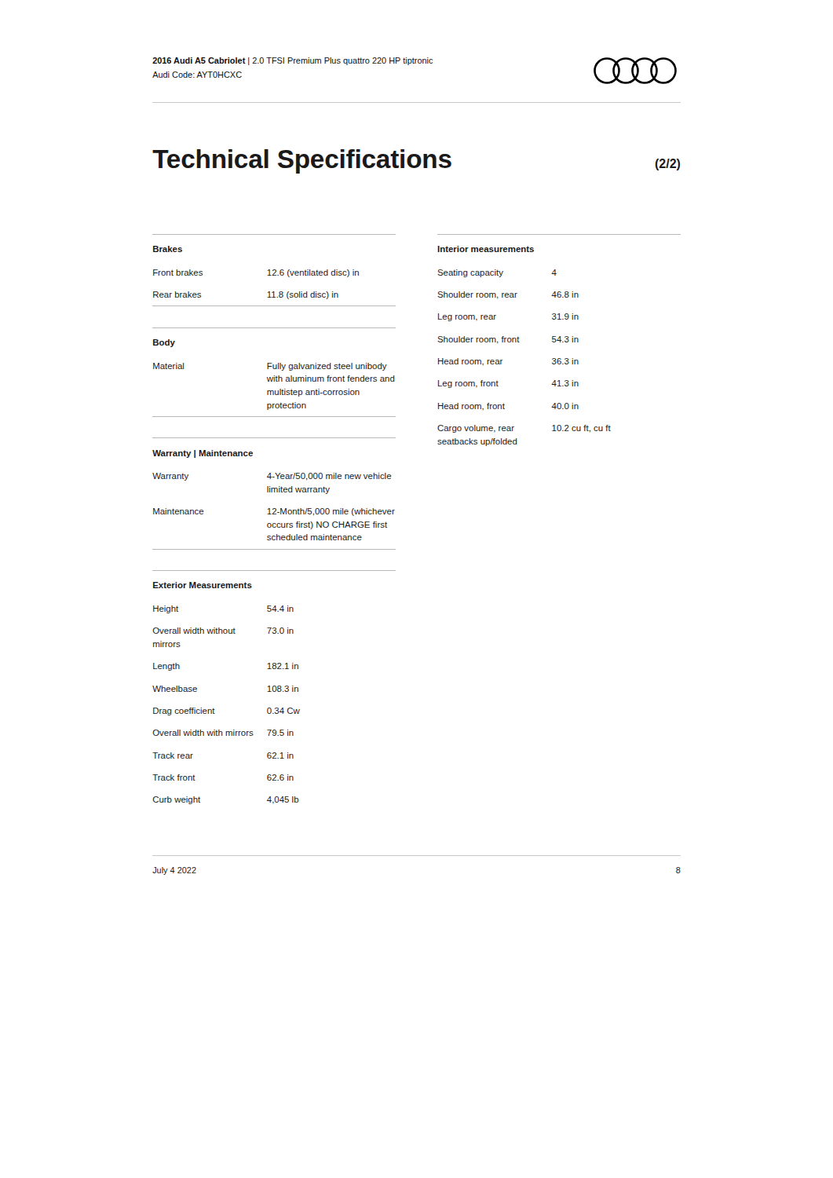2016 Audi A5 Cabriolet | 2.0 TFSI Premium Plus quattro 220 HP tiptronic
Audi Code: AYT0HCXC
Technical Specifications
(2/2)
Brakes
| Front brakes | 12.6 (ventilated disc) in |
| Rear brakes | 11.8 (solid disc) in |
Body
| Material | Fully galvanized steel unibody with aluminum front fenders and multistep anti-corrosion protection |
Warranty | Maintenance
| Warranty | 4-Year/50,000 mile new vehicle limited warranty |
| Maintenance | 12-Month/5,000 mile (whichever occurs first) NO CHARGE first scheduled maintenance |
Exterior Measurements
| Height | 54.4 in |
| Overall width without mirrors | 73.0 in |
| Length | 182.1 in |
| Wheelbase | 108.3 in |
| Drag coefficient | 0.34 Cw |
| Overall width with mirrors | 79.5 in |
| Track rear | 62.1 in |
| Track front | 62.6 in |
| Curb weight | 4,045 lb |
Interior measurements
| Seating capacity | 4 |
| Shoulder room, rear | 46.8 in |
| Leg room, rear | 31.9 in |
| Shoulder room, front | 54.3 in |
| Head room, rear | 36.3 in |
| Leg room, front | 41.3 in |
| Head room, front | 40.0 in |
| Cargo volume, rear seatbacks up/folded | 10.2 cu ft, cu ft |
July 4 2022
8